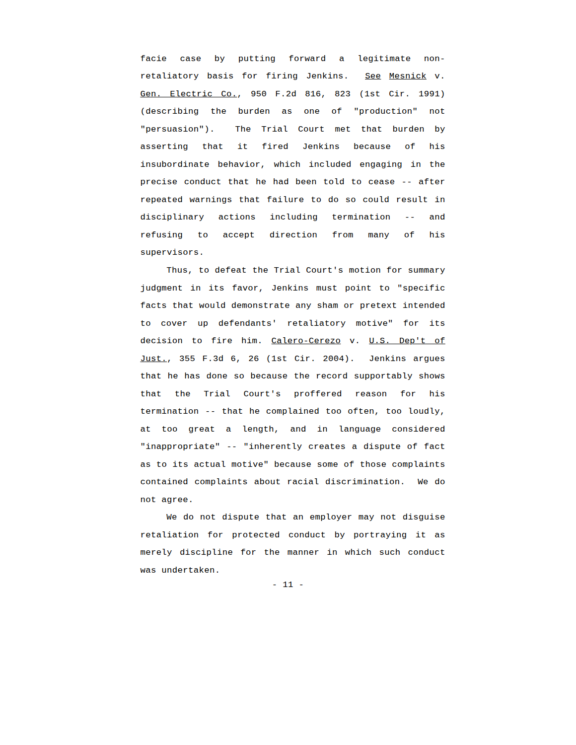facie case by putting forward a legitimate non-retaliatory basis for firing Jenkins. See Mesnick v. Gen. Electric Co., 950 F.2d 816, 823 (1st Cir. 1991) (describing the burden as one of "production" not "persuasion"). The Trial Court met that burden by asserting that it fired Jenkins because of his insubordinate behavior, which included engaging in the precise conduct that he had been told to cease -- after repeated warnings that failure to do so could result in disciplinary actions including termination -- and refusing to accept direction from many of his supervisors.
Thus, to defeat the Trial Court's motion for summary judgment in its favor, Jenkins must point to "specific facts that would demonstrate any sham or pretext intended to cover up defendants' retaliatory motive" for its decision to fire him. Calero-Cerezo v. U.S. Dep't of Just., 355 F.3d 6, 26 (1st Cir. 2004). Jenkins argues that he has done so because the record supportably shows that the Trial Court's proffered reason for his termination -- that he complained too often, too loudly, at too great a length, and in language considered "inappropriate" -- "inherently creates a dispute of fact as to its actual motive" because some of those complaints contained complaints about racial discrimination. We do not agree.
We do not dispute that an employer may not disguise retaliation for protected conduct by portraying it as merely discipline for the manner in which such conduct was undertaken.
- 11 -